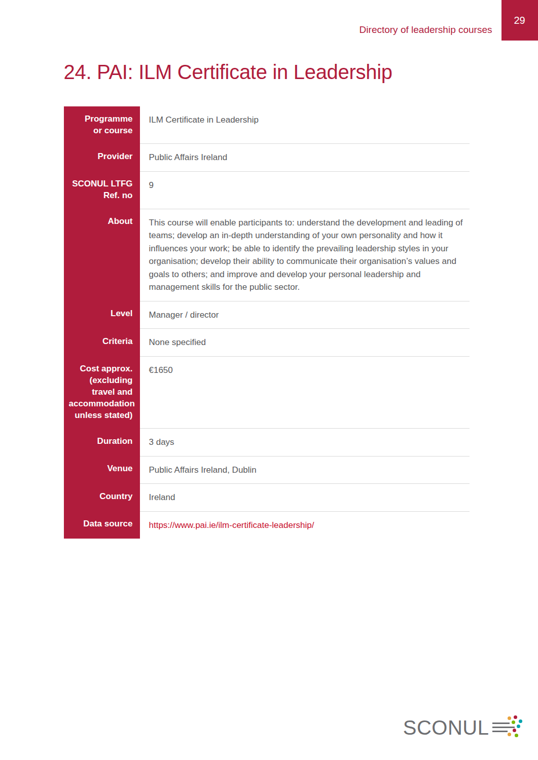Directory of leadership courses
29
24. PAI: ILM Certificate in Leadership
| Programme or course | ILM Certificate in Leadership |
| Provider | Public Affairs Ireland |
| SCONUL LTFG Ref. no | 9 |
| About | This course will enable participants to: understand the development and leading of teams; develop an in-depth understanding of your own personality and how it influences your work; be able to identify the prevailing leadership styles in your organisation; develop their ability to communicate their organisation’s values and goals to others; and improve and develop your personal leadership and management skills for the public sector. |
| Level | Manager / director |
| Criteria | None specified |
| Cost approx. (excluding travel and accommodation unless stated) | €1650 |
| Duration | 3 days |
| Venue | Public Affairs Ireland, Dublin |
| Country | Ireland |
| Data source | https://www.pai.ie/ilm-certificate-leadership/ |
SCONUL